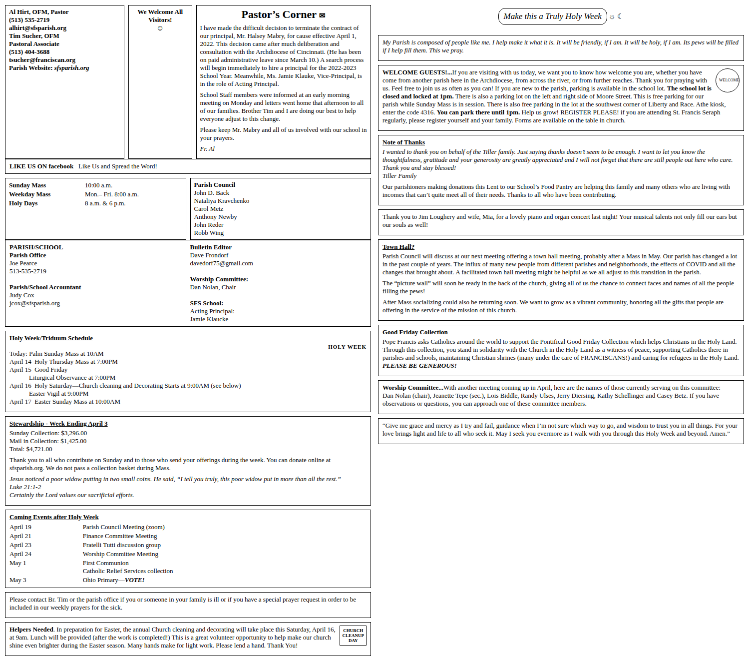Al Hirt, OFM, Pastor
(513) 535-2719
alhirt@sfsparish.org
Tim Sucher, OFM
Pastoral Associate
(513) 404-3688
tsucher@franciscan.org
Parish Website: sfsparish.org
We Welcome All Visitors!
☺
Pastor’s Corner ✉
I have made the difficult decision to terminate the contract of our principal, Mr. Halsey Mabry, for cause effective April 1, 2022. This decision came after much deliberation and consultation with the Archdiocese of Cincinnati. (He has been on paid administrative leave since March 10.) A search process will begin immediately to hire a principal for the 2022-2023 School Year. Meanwhile, Ms. Jamie Klauke, Vice-Principal, is in the role of Acting Principal.
School Staff members were informed at an early morning meeting on Monday and letters went home that afternoon to all of our families. Brother Tim and I are doing our best to help everyone adjust to this change.
Please keep Mr. Mabry and all of us involved with our school in your prayers.
Fr. Al
LIKE US ON facebook Like Us and Spread the Word!
| Sunday Mass | 10:00 a.m. |
| Weekday Mass | Mon.– Fri. 8:00 a.m. |
| Holy Days | 8 a.m. & 6 p.m. |
Parish Council
John D. Back
Nataliya Kravchenko
Carol Metz
Anthony Newby
John Reder
Robb Wing
PARISH/SCHOOL
Parish Office
Joe Pearce
513-535-2719
Parish/School Accountant
Judy Cox
jcox@sfsparish.org
Bulletin Editor
Dave Frondorf
davedorf75@gmail.com
Worship Committee:
Dan Nolan, Chair
SFS School:
Acting Principal:
Jamie Klaucke
Holy Week/Triduum Schedule
HOLY WEEK
Today: Palm Sunday Mass at 10AM
April 14 Holy Thursday Mass at 7:00PM
April 15 Good Friday
Liturgical Observance at 7:00PM
April 16 Holy Saturday—Church cleaning and Decorating Starts at 9:00AM (see below)
Easter Vigil at 9:00PM
April 17 Easter Sunday Mass at 10:00AM
Stewardship - Week Ending April 3
Sunday Collection: $3,296.00
Mail in Collection: $1,425.00
Total: $4,721.00
Thank you to all who contribute on Sunday and to those who send your offerings during the week. You can donate online at sfsparish.org. We do not pass a collection basket during Mass.
Jesus noticed a poor widow putting in two small coins. He said, “I tell you truly, this poor widow put in more than all the rest.”
Luke 21:1-2
Certainly the Lord values our sacrificial efforts.
Coming Events after Holy Week
| April 19 | Parish Council Meeting (zoom) |
| April 21 | Finance Committee Meeting |
| April 23 | Fratelli Tutti discussion group |
| April 24 | Worship Committee Meeting |
| May 1 | First Communion Catholic Relief Services collection |
| May 3 | Ohio Primary— VOTE! |
Please contact Br. Tim or the parish office if you or someone in your family is ill or if you have a special prayer request in order to be included in our weekly prayers for the sick.
CHURCH
CLEANUP
DAY
Helpers Needed. In preparation for Easter, the annual Church cleaning and decorating will take place this Saturday, April 16, at 9am. Lunch will be provided (after the work is completed!) This is a great volunteer opportunity to help make our church shine even brighter during the Easter season. Many hands make for light work. Please lend a hand. Thank You!
Make this a Truly Holy Week ☼ ☾
My Parish is composed of people like me. I help make it what it is. It will be friendly, if I am. It will be holy, if I am. Its pews will be filled if I help fill them. This we pray.
WELCOME
WELCOME GUESTS!... If you are visiting with us today, we want you to know how welcome you are, whether you have come from another parish here in the Archdiocese, from across the river, or from further reaches. Thank you for praying with us. Feel free to join us as often as you can! If you are new to the parish, parking is available in the school lot. The school lot is closed and locked at 1pm. There is also a parking lot on the left and right side of Moore Street. This is free parking for our parish while Sunday Mass is in session. There is also free parking in the lot at the southwest corner of Liberty and Race. Athe kiosk, enter the code 4316. You can park there until 1pm. Help us grow! REGISTER PLEASE! if you are attending St. Francis Seraph regularly, please register yourself and your family. Forms are available on the table in church.
Note of Thanks
I wanted to thank you on behalf of the Tiller family. Just saying thanks doesn’t seem to be enough. I want to let you know the thoughtfulness, gratitude and your generosity are greatly appreciated and I will not forget that there are still people out here who care.
Thank you and stay blessed!
Tiller Family
Our parishioners making donations this Lent to our School’s Food Pantry are helping this family and many others who are living with incomes that can’t quite meet all of their needs. Thanks to all who have been contributing.
Thank you to Jim Loughery and wife, Mia, for a lovely piano and organ concert last night! Your musical talents not only fill our ears but our souls as well!
Town Hall?
Parish Council will discuss at our next meeting offering a town hall meeting, probably after a Mass in May. Our parish has changed a lot in the past couple of years. The influx of many new people from different parishes and neighborhoods, the effects of COVID and all the changes that brought about. A facilitated town hall meeting might be helpful as we all adjust to this transition in the parish.
The “picture wall” will soon be ready in the back of the church, giving all of us the chance to connect faces and names of all the people filling the pews!
After Mass socializing could also be returning soon. We want to grow as a vibrant community, honoring all the gifts that people are offering in the service of the mission of this church.
Good Friday Collection
Pope Francis asks Catholics around the world to support the Pontifical Good Friday Collection which helps Christians in the Holy Land. Through this collection, you stand in solidarity with the Church in the Holy Land as a witness of peace, supporting Catholics there in parishes and schools, maintaining Christian shrines (many under the care of FRANCISCANS!) and caring for refugees in the Holy Land. PLEASE BE GENEROUS!
Worship Committee... With another meeting coming up in April, here are the names of those currently serving on this committee:
Dan Nolan (chair), Jeanette Tepe (sec.), Lois Biddle, Randy Ulses, Jerry Diersing, Kathy Schellinger and Casey Betz. If you have observations or questions, you can approach one of these committee members.
“Give me grace and mercy as I try and fail, guidance when I’m not sure which way to go, and wisdom to trust you in all things. For your love brings light and life to all who seek it. May I seek you evermore as I walk with you through this Holy Week and beyond. Amen.”